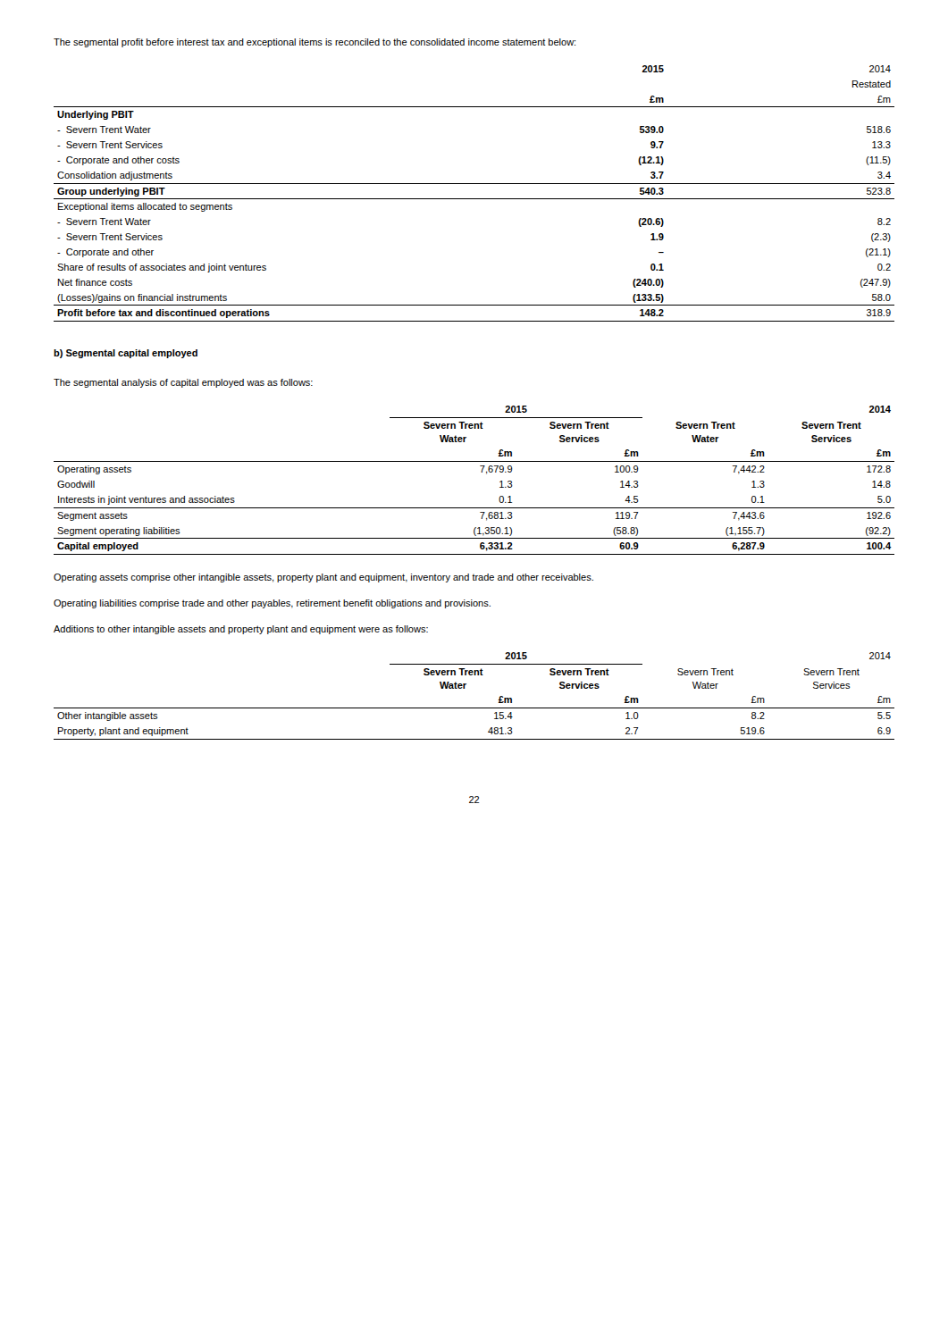The segmental profit before interest tax and exceptional items is reconciled to the consolidated income statement below:
| | 2015 | 2014 |
| | | Restated |
| | £m | £m |
| Underlying PBIT | | |
| - Severn Trent Water | 539.0 | 518.6 |
| - Severn Trent Services | 9.7 | 13.3 |
| - Corporate and other costs | (12.1) | (11.5) |
| Consolidation adjustments | 3.7 | 3.4 |
| Group underlying PBIT | 540.3 | 523.8 |
| Exceptional items allocated to segments | | |
| - Severn Trent Water | (20.6) | 8.2 |
| - Severn Trent Services | 1.9 | (2.3) |
| - Corporate and other | – | (21.1) |
| Share of results of associates and joint ventures | 0.1 | 0.2 |
| Net finance costs | (240.0) | (247.9) |
| (Losses)/gains on financial instruments | (133.5) | 58.0 |
| Profit before tax and discontinued operations | 148.2 | 318.9 |
b) Segmental capital employed
The segmental analysis of capital employed was as follows:
| | 2015 | | 2014 |
| | Severn Trent Water | Severn Trent Services | Severn Trent Water | Severn Trent Services |
| | £m | £m | £m | £m |
| Operating assets | 7,679.9 | 100.9 | 7,442.2 | 172.8 |
| Goodwill | 1.3 | 14.3 | 1.3 | 14.8 |
| Interests in joint ventures and associates | 0.1 | 4.5 | 0.1 | 5.0 |
| Segment assets | 7,681.3 | 119.7 | 7,443.6 | 192.6 |
| Segment operating liabilities | (1,350.1) | (58.8) | (1,155.7) | (92.2) |
| Capital employed | 6,331.2 | 60.9 | 6,287.9 | 100.4 |
Operating assets comprise other intangible assets, property plant and equipment, inventory and trade and other receivables.
Operating liabilities comprise trade and other payables, retirement benefit obligations and provisions.
Additions to other intangible assets and property plant and equipment were as follows:
| | 2015 | | 2014 |
| | Severn Trent Water | Severn Trent Services | Severn Trent Water | Severn Trent Services |
| | £m | £m | £m | £m |
| Other intangible assets | 15.4 | 1.0 | 8.2 | 5.5 |
| Property, plant and equipment | 481.3 | 2.7 | 519.6 | 6.9 |
22